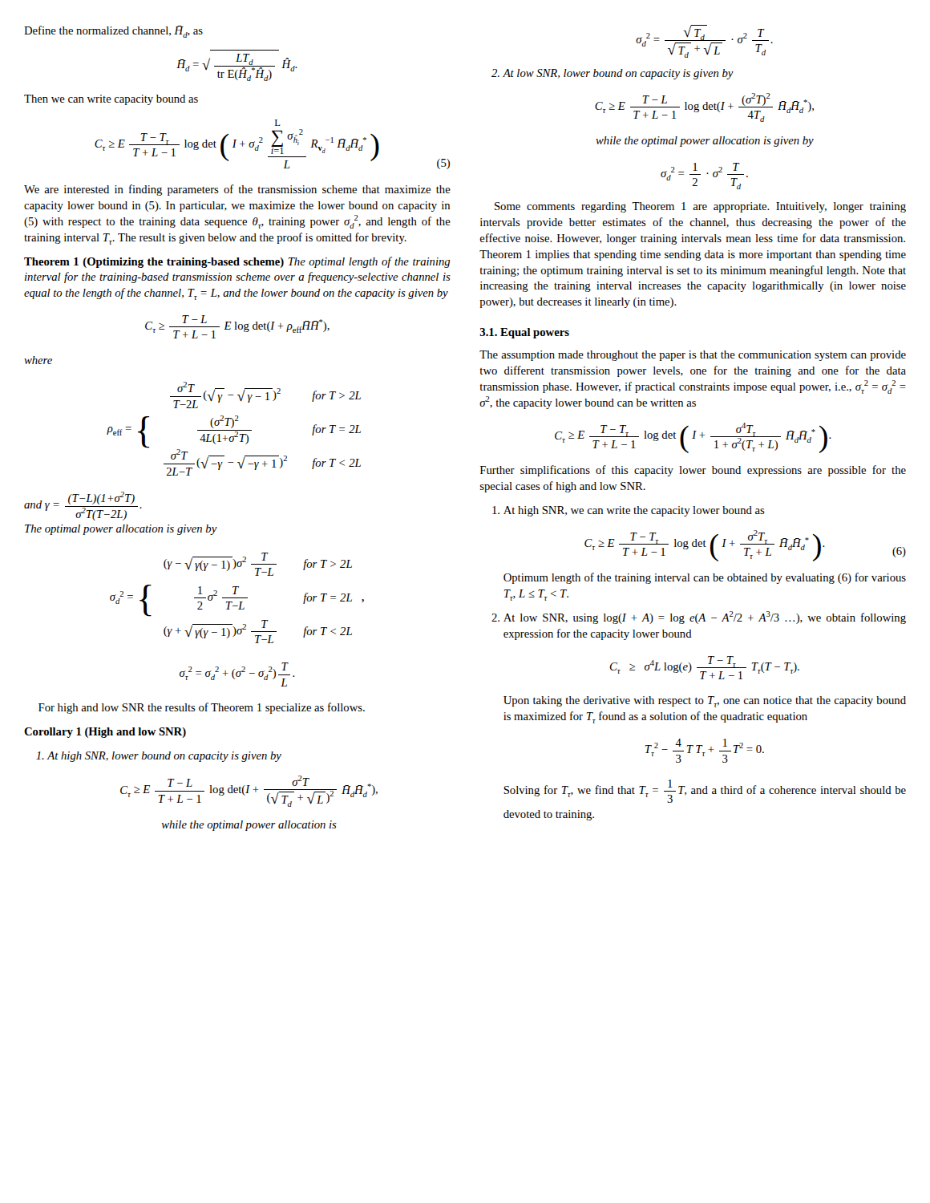Define the normalized channel, H̄d, as
H̄d = √LTd tr E(Ĥd*Ĥd) Ĥd.
Then we can write capacity bound as
Cτ ≥ E T − Tτ T + L − 1 log det ( I + σd2 L∑i=1 σĥi2 L Rvd−1 H̄d H̄d* )
(5)
We are interested in finding parameters of the transmission scheme that maximize the capacity lower bound in (5). In particular, we maximize the lower bound on capacity in (5) with respect to the training data sequence θτ, training power σd2, and length of the training interval Tτ. The result is given below and the proof is omitted for brevity.
Theorem 1 (Optimizing the training-based scheme) The optimal length of the training interval for the training-based transmission scheme over a frequency-selective channel is equal to the length of the channel, Tτ = L, and the lower bound on the capacity is given by
Cτ ≥ T − L T + L − 1 E log det(I + ρeffH̄H̄*),
where
ρeff = {
| σ 2 T T −2 L ( √ γ − √ γ − 1 ) 2 | for T > 2 L |
| ( σ 2 T ) 2 4 L (1+ σ 2 T ) | for T = 2 L |
| σ 2 T 2 L − T ( √ − γ − √ − γ + 1 ) 2 | for T < 2 L |
and γ = (T−L)(1+σ2T) σ2T(T−2L).
The optimal power allocation is given by
σd2 = {
| ( γ − √ γ ( γ − 1) ) σ 2 T T − L | for T > 2 L |
| 1 2 σ 2 T T − L | for T = 2 L |
| ( γ + √ γ ( γ − 1) ) σ 2 T T − L | for T < 2 L |
,
στ2 = σd2 + (σ2 − σd2)TL.
For high and low SNR the results of Theorem 1 specialize as follows.
Corollary 1 (High and low SNR)
At high SNR, lower bound on capacity is given by
Cτ ≥ E T − L T + L − 1 log det(I + σ2T(√Td + √L)2 H̄d H̄d*),
while the optimal power allocation is
σd2 = √Td√Td + √L · σ2 TTd.
At low SNR, lower bound on capacity is given by
Cτ ≥ E T − L T + L − 1 log det(I + (σ2T)24Td H̄d H̄d*),
while the optimal power allocation is given by
σd2 = 12 · σ2 TTd.
Some comments regarding Theorem 1 are appropriate. Intuitively, longer training intervals provide better estimates of the channel, thus decreasing the power of the effective noise. However, longer training intervals mean less time for data transmission. Theorem 1 implies that spending time sending data is more important than spending time training; the optimum training interval is set to its minimum meaningful length. Note that increasing the training interval increases the capacity logarithmically (in lower noise power), but decreases it linearly (in time).
3.1. Equal powers
The assumption made throughout the paper is that the communication system can provide two different transmission power levels, one for the training and one for the data transmission phase. However, if practical constraints impose equal power, i.e., στ2 = σd2 = σ2, the capacity lower bound can be written as
Cτ ≥ E T − Tτ T + L − 1 log det ( I + σ4Tτ 1 + σ2(Tτ + L) H̄d H̄d* ).
Further simplifications of this capacity lower bound expressions are possible for the special cases of high and low SNR.
At high SNR, we can write the capacity lower bound as
Cτ ≥ E T − Tτ T + L − 1 log det ( I + σ2Tτ Tτ + L H̄d H̄d* ).
(6)
Optimum length of the training interval can be obtained by evaluating (6) for various Tτ, L ≤ Tτ < T.
At low SNR, using log(I + A) = log e(A − A2/2 + A3/3 …), we obtain following expression for the capacity lower bound
Cτ ≥ σ4L log(e) T − Tτ T + L − 1 Tτ(T − Tτ).
Upon taking the derivative with respect to Tτ, one can notice that the capacity bound is maximized for Tτ found as a solution of the quadratic equation
Tτ2 − 43 T Tτ + 13 T2 = 0.
Solving for Tτ, we find that Tτ = 13 T, and a third of a coherence interval should be devoted to training.